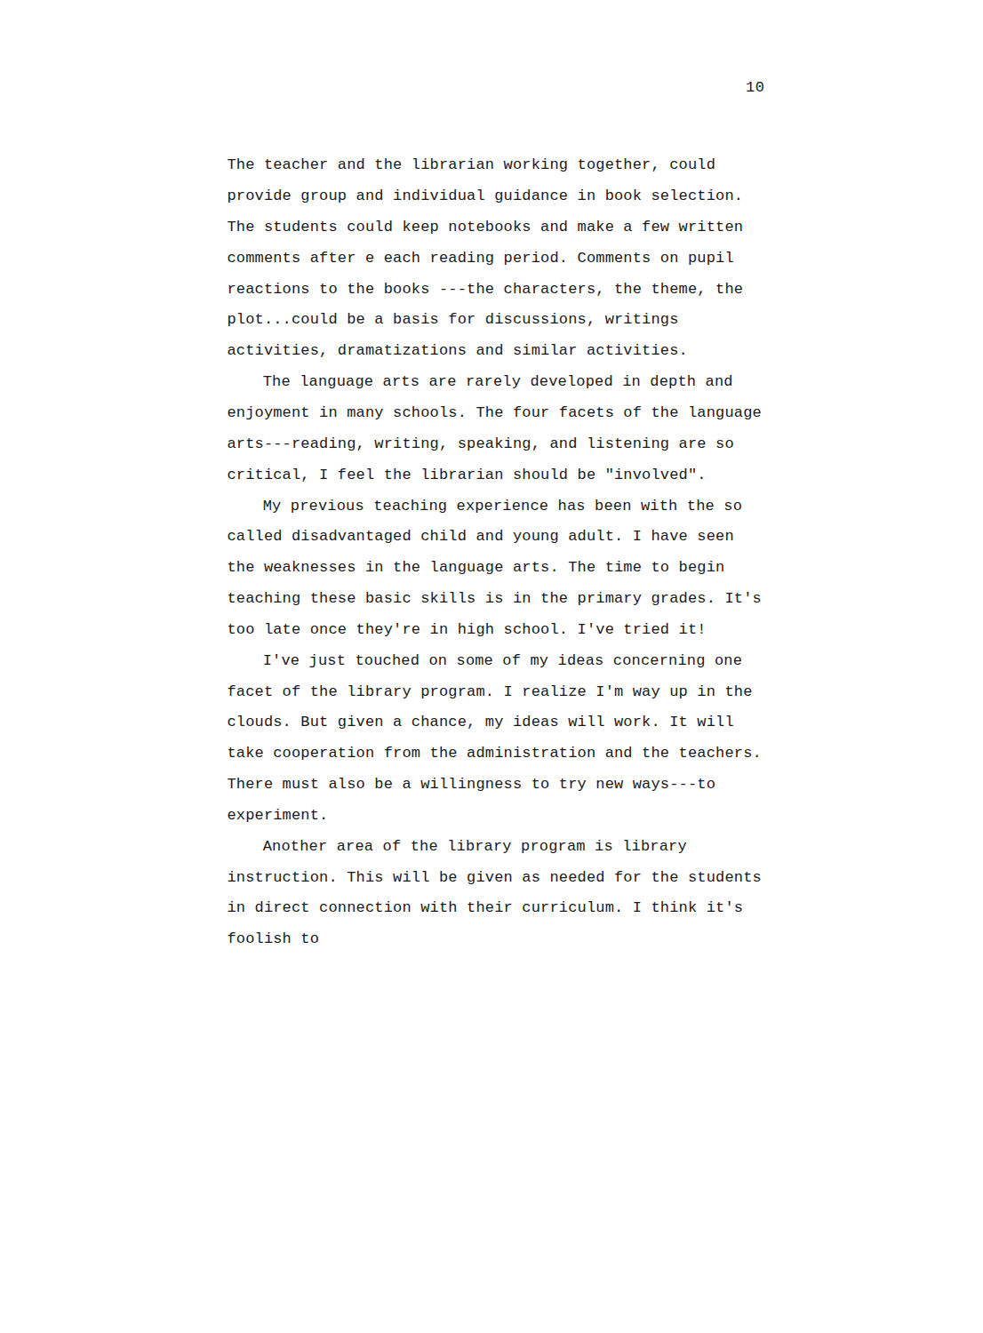10
The teacher and the librarian working together, could provide group and individual guidance in book selection. The students could keep notebooks and make a few written comments after e each reading period. Comments on pupil reactions to the books ---the characters, the theme, the plot...could be a basis for discussions, writings activities, dramatizations and similar activities.
The language arts are rarely developed in depth and enjoyment in many schools. The four facets of the language arts---reading, writing, speaking, and listening are so critical, I feel the librarian should be "involved".
My previous teaching experience has been with the so called disadvantaged child and young adult. I have seen the weaknesses in the language arts. The time to begin teaching these basic skills is in the primary grades. It's too late once they're in high school. I've tried it!
I've just touched on some of my ideas concerning one facet of the library program. I realize I'm way up in the clouds. But given a chance, my ideas will work. It will take cooperation from the administration and the teachers. There must also be a willingness to try new ways---to experiment.
Another area of the library program is library instruction. This will be given as needed for the students in direct connection with their curriculum. I think it's foolish to